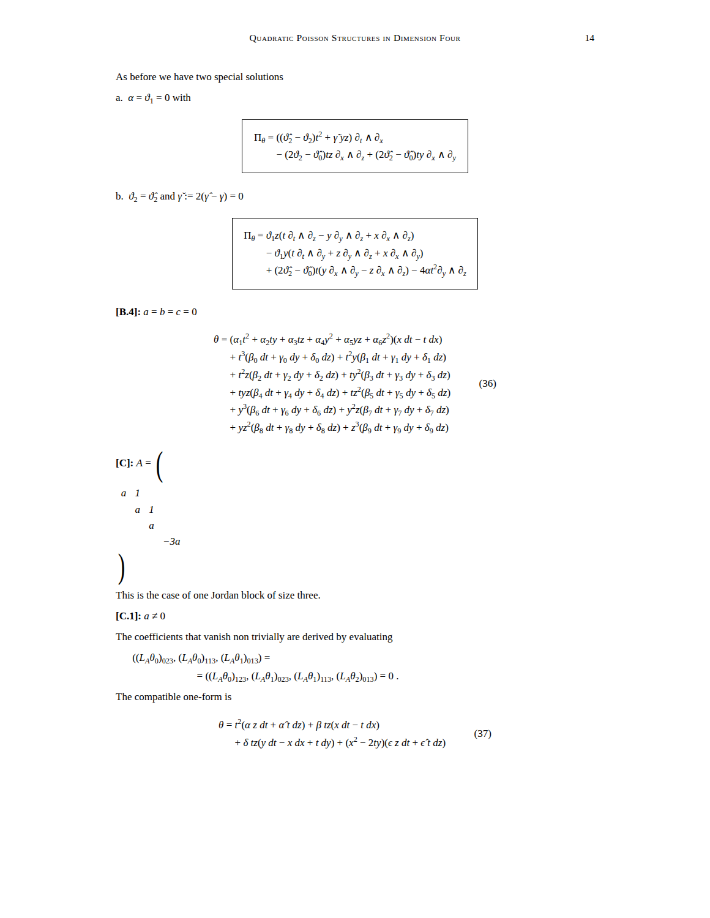Quadratic Poisson Structures in Dimension Four 14
As before we have two special solutions
a. α = ϑ1 = 0 with
Πθ = ((ϑ̂2 − ϑ2)t2 + γ̃ yz) ∂t ∧ ∂x
− (2ϑ2 − ϑ̂0)tz ∂x ∧ ∂z + (2ϑ̂2 − ϑ̂0)ty ∂x ∧ ∂y
b. ϑ2 = ϑ̂2 and γ̌ := 2(γ̂ − γ) = 0
Πθ = ϑ1z(t ∂t ∧ ∂z − y ∂y ∧ ∂z + x ∂x ∧ ∂z)
− ϑ1y(t ∂t ∧ ∂y + z ∂y ∧ ∂z + x ∂x ∧ ∂y)
+ (2ϑ̂2 − ϑ̂0)t(y ∂x ∧ ∂y − z ∂x ∧ ∂z) − 4αt2∂y ∧ ∂z
[B.4]: a = b = c = 0
θ = (α1t2 + α2ty + α3tz + α4y2 + α5yz + α6z2)(x dt − t dx)
+ t3(β0 dt + γ0 dy + δ0 dz) + t2y(β1 dt + γ1 dy + δ1 dz)
+ t2z(β2 dt + γ2 dy + δ2 dz) + ty2(β3 dt + γ3 dy + δ3 dz)
+ tyz(β4 dt + γ4 dy + δ4 dz) + tz2(β5 dt + γ5 dy + δ5 dz)
+ y3(β6 dt + γ6 dy + δ6 dz) + y2z(β7 dt + γ7 dy + δ7 dz)
+ yz2(β8 dt + γ8 dy + δ8 dz) + z3(β9 dt + γ9 dy + δ9 dz)
(36)
[C]: A = (
| a | 1 | | |
| | a | 1 | |
| | | a | |
| | | | −3a |
)
This is the case of one Jordan block of size three.
[C.1]: a ≠ 0
The coefficients that vanish non trivially are derived by evaluating
((LAθ0)023, (LAθ0)113, (LAθ1)013) =
= ((LAθ0)123, (LAθ1)023, (LAθ1)113, (LAθ2)013) = 0 .
The compatible one-form is
θ = t2(α z dt + α̂ t dz) + β tz(x dt − t dx)
+ δ tz(y dt − x dx + t dy) + (x2 − 2ty)(ϵ z dt + ϵ̂ t dz)
(37)